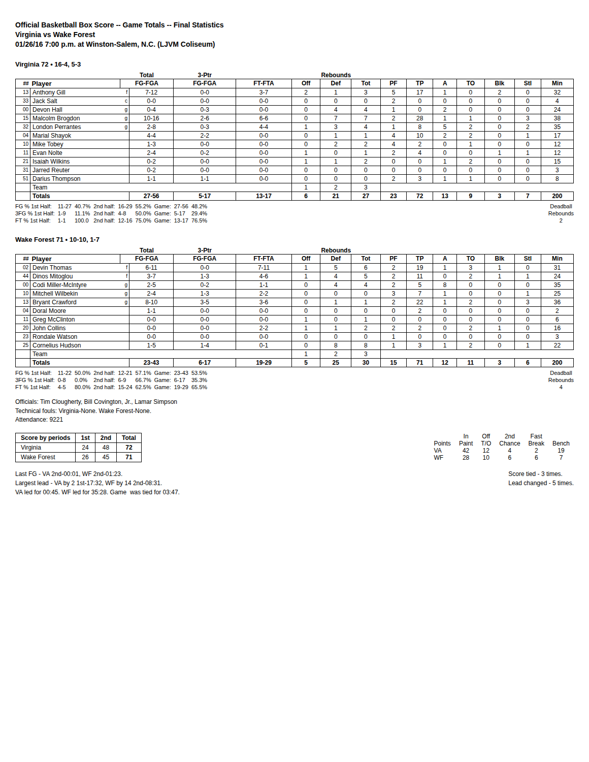Official Basketball Box Score -- Game Totals -- Final Statistics
Virginia vs Wake Forest
01/26/16 7:00 p.m. at Winston-Salem, N.C. (LJVM Coliseum)
Virginia 72 • 16-4, 5-3
| | | Total | 3-Ptr | | Rebounds | |
| --- | --- | --- | --- | --- | --- | --- |
| ## | Player | FG-FGA | FG-FGA | FT-FTA | Off | Def | Tot | PF | TP | A | TO | Blk | Stl | Min |
| 13 | Anthony Gill | f | 7-12 | 0-0 | 3-7 | 2 | 1 | 3 | 5 | 17 | 1 | 0 | 2 | 0 | 32 |
| 33 | Jack Salt | c | 0-0 | 0-0 | 0-0 | 0 | 0 | 0 | 2 | 0 | 0 | 0 | 0 | 0 | 4 |
| 00 | Devon Hall | g | 0-4 | 0-3 | 0-0 | 0 | 4 | 4 | 1 | 0 | 2 | 0 | 0 | 0 | 24 |
| 15 | Malcolm Brogdon | g | 10-16 | 2-6 | 6-6 | 0 | 7 | 7 | 2 | 28 | 1 | 1 | 0 | 3 | 38 |
| 32 | London Perrantes | g | 2-8 | 0-3 | 4-4 | 1 | 3 | 4 | 1 | 8 | 5 | 2 | 0 | 2 | 35 |
| 04 | Marial Shayok | | 4-4 | 2-2 | 0-0 | 0 | 1 | 1 | 4 | 10 | 2 | 2 | 0 | 1 | 17 |
| 10 | Mike Tobey | | 1-3 | 0-0 | 0-0 | 0 | 2 | 2 | 4 | 2 | 0 | 1 | 0 | 0 | 12 |
| 11 | Evan Nolte | | 2-4 | 0-2 | 0-0 | 1 | 0 | 1 | 2 | 4 | 0 | 0 | 1 | 1 | 12 |
| 21 | Isaiah Wilkins | | 0-2 | 0-0 | 0-0 | 1 | 1 | 2 | 0 | 0 | 1 | 2 | 0 | 0 | 15 |
| 31 | Jarred Reuter | | 0-2 | 0-0 | 0-0 | 0 | 0 | 0 | 0 | 0 | 0 | 0 | 0 | 0 | 3 |
| 51 | Darius Thompson | | 1-1 | 1-1 | 0-0 | 0 | 0 | 0 | 2 | 3 | 1 | 1 | 0 | 0 | 8 |
| | Team | | | | | 1 | 2 | 3 | | | | | | | |
| | Totals | | 27-56 | 5-17 | 13-17 | 6 | 21 | 27 | 23 | 72 | 13 | 9 | 3 | 7 | 200 |
| FG % 1st Half: | 11-27 | 40.7% | 2nd half: | 16-29 | 55.2% | Game: | 27-56 | 48.2% |
| 3FG % 1st Half: | 1-9 | 11.1% | 2nd half: | 4-8 | 50.0% | Game: | 5-17 | 29.4% |
| FT % 1st Half: | 1-1 | 100.0 | 2nd half: | 12-16 | 75.0% | Game: | 13-17 | 76.5% |
Deadball
Rebounds
2
Wake Forest 71 • 10-10, 1-7
| | | Total | 3-Ptr | | Rebounds | |
| --- | --- | --- | --- | --- | --- | --- |
| ## | Player | FG-FGA | FG-FGA | FT-FTA | Off | Def | Tot | PF | TP | A | TO | Blk | Stl | Min |
| 02 | Devin Thomas | f | 6-11 | 0-0 | 7-11 | 1 | 5 | 6 | 2 | 19 | 1 | 3 | 1 | 0 | 31 |
| 44 | Dinos Mitoglou | f | 3-7 | 1-3 | 4-6 | 1 | 4 | 5 | 2 | 11 | 0 | 2 | 1 | 1 | 24 |
| 00 | Codi Miller-McIntyre | g | 2-5 | 0-2 | 1-1 | 0 | 4 | 4 | 2 | 5 | 8 | 0 | 0 | 0 | 35 |
| 10 | Mitchell Wilbekin | g | 2-4 | 1-3 | 2-2 | 0 | 0 | 0 | 3 | 7 | 1 | 0 | 0 | 1 | 25 |
| 13 | Bryant Crawford | g | 8-10 | 3-5 | 3-6 | 0 | 1 | 1 | 2 | 22 | 1 | 2 | 0 | 3 | 36 |
| 04 | Doral Moore | | 1-1 | 0-0 | 0-0 | 0 | 0 | 0 | 0 | 2 | 0 | 0 | 0 | 0 | 2 |
| 11 | Greg McClinton | | 0-0 | 0-0 | 0-0 | 1 | 0 | 1 | 0 | 0 | 0 | 0 | 0 | 0 | 6 |
| 20 | John Collins | | 0-0 | 0-0 | 2-2 | 1 | 1 | 2 | 2 | 2 | 0 | 2 | 1 | 0 | 16 |
| 23 | Rondale Watson | | 0-0 | 0-0 | 0-0 | 0 | 0 | 0 | 1 | 0 | 0 | 0 | 0 | 0 | 3 |
| 25 | Cornelius Hudson | | 1-5 | 1-4 | 0-1 | 0 | 8 | 8 | 1 | 3 | 1 | 2 | 0 | 1 | 22 |
| | Team | | | | | 1 | 2 | 3 | | | | | | | |
| | Totals | | 23-43 | 6-17 | 19-29 | 5 | 25 | 30 | 15 | 71 | 12 | 11 | 3 | 6 | 200 |
| FG % 1st Half: | 11-22 | 50.0% | 2nd half: | 12-21 | 57.1% | Game: | 23-43 | 53.5% |
| 3FG % 1st Half: | 0-8 | 0.0% | 2nd half: | 6-9 | 66.7% | Game: | 6-17 | 35.3% |
| FT % 1st Half: | 4-5 | 80.0% | 2nd half: | 15-24 | 62.5% | Game: | 19-29 | 65.5% |
Deadball
Rebounds
4
Officials: Tim Clougherty, Bill Covington, Jr., Lamar Simpson
Technical fouls: Virginia-None. Wake Forest-None.
Attendance: 9221
| Score by periods | 1st | 2nd | Total |
| --- | --- | --- | --- |
| Virginia | 24 | 48 | 72 |
| Wake Forest | 26 | 45 | 71 |
| | In | Off | 2nd | Fast | |
| Points | Paint | T/O | Chance | Break | Bench |
| VA | 42 | 12 | 4 | 2 | 19 |
| WF | 28 | 10 | 6 | 6 | 7 |
Last FG - VA 2nd-00:01, WF 2nd-01:23.
Largest lead - VA by 2 1st-17:32, WF by 14 2nd-08:31.
VA led for 00:45. WF led for 35:28. Game was tied for 03:47.
Score tied - 3 times.
Lead changed - 5 times.